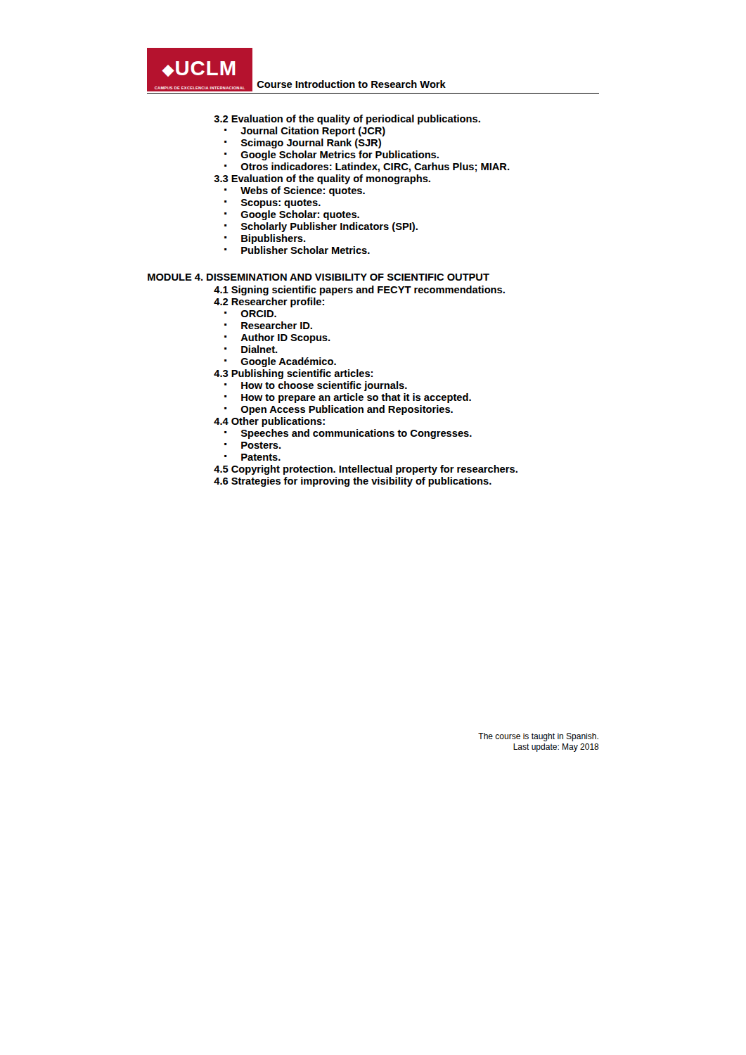◆UCLM
CAMPUS DE EXCELENCIA INTERNACIONAL
Course Introduction to Research Work
3.2 Evaluation of the quality of periodical publications.
Journal Citation Report (JCR)
Scimago Journal Rank (SJR)
Google Scholar Metrics for Publications.
Otros indicadores: Latindex, CIRC, Carhus Plus; MIAR.
3.3 Evaluation of the quality of monographs.
Webs of Science: quotes.
Scopus: quotes.
Google Scholar: quotes.
Scholarly Publisher Indicators (SPI).
Bipublishers.
Publisher Scholar Metrics.
MODULE 4. DISSEMINATION AND VISIBILITY OF SCIENTIFIC OUTPUT
4.1 Signing scientific papers and FECYT recommendations.
4.2 Researcher profile:
ORCID.
Researcher ID.
Author ID Scopus.
Dialnet.
Google Académico.
4.3 Publishing scientific articles:
How to choose scientific journals.
How to prepare an article so that it is accepted.
Open Access Publication and Repositories.
4.4 Other publications:
Speeches and communications to Congresses.
Posters.
Patents.
4.5 Copyright protection. Intellectual property for researchers.
4.6 Strategies for improving the visibility of publications.
The course is taught in Spanish.
Last update: May 2018